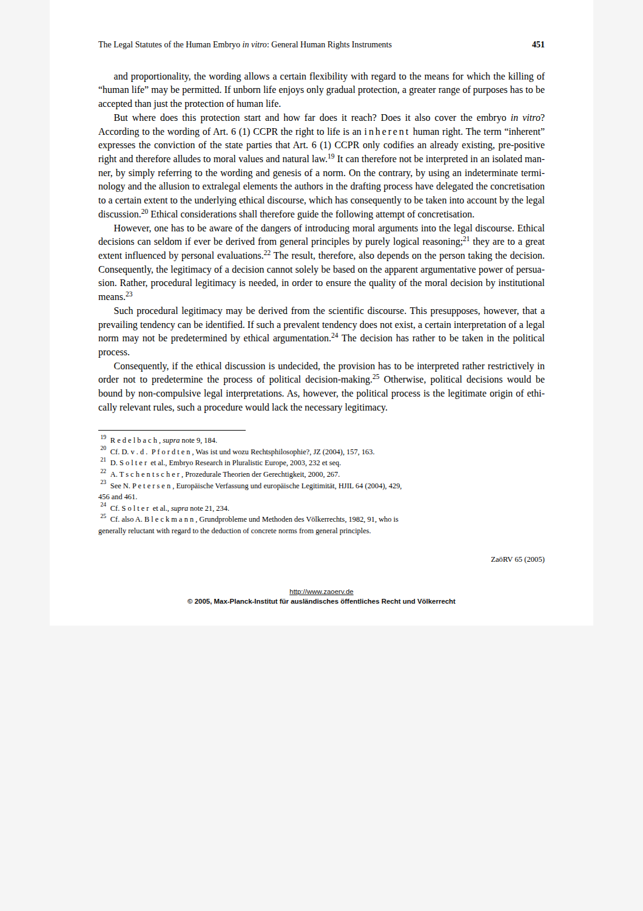The Legal Statutes of the Human Embryo in vitro: General Human Rights Instruments 451
and proportionality, the wording allows a certain flexibility with regard to the means for which the killing of “human life” may be permitted. If unborn life enjoys only gradual protection, a greater range of purposes has to be accepted than just the protection of human life.
But where does this protection start and how far does it reach? Does it also cover the embryo in vitro? According to the wording of Art. 6 (1) CCPR the right to life is an inherent human right. The term “inherent” expresses the conviction of the state parties that Art. 6 (1) CCPR only codifies an already existing, pre-positive right and therefore alludes to moral values and natural law.19 It can therefore not be interpreted in an isolated manner, by simply referring to the wording and genesis of a norm. On the contrary, by using an indeterminate terminology and the allusion to extralegal elements the authors in the drafting process have delegated the concretisation to a certain extent to the underlying ethical discourse, which has consequently to be taken into account by the legal discussion.20 Ethical considerations shall therefore guide the following attempt of concretisation.
However, one has to be aware of the dangers of introducing moral arguments into the legal discourse. Ethical decisions can seldom if ever be derived from general principles by purely logical reasoning;21 they are to a great extent influenced by personal evaluations.22 The result, therefore, also depends on the person taking the decision. Consequently, the legitimacy of a decision cannot solely be based on the apparent argumentative power of persuasion. Rather, procedural legitimacy is needed, in order to ensure the quality of the moral decision by institutional means.23
Such procedural legitimacy may be derived from the scientific discourse. This presupposes, however, that a prevailing tendency can be identified. If such a prevalent tendency does not exist, a certain interpretation of a legal norm may not be predetermined by ethical argumentation.24 The decision has rather to be taken in the political process.
Consequently, if the ethical discussion is undecided, the provision has to be interpreted rather restrictively in order not to predetermine the process of political decision-making.25 Otherwise, political decisions would be bound by non-compulsive legal interpretations. As, however, the political process is the legitimate origin of ethically relevant rules, such a procedure would lack the necessary legitimacy.
19 R e d e l b a c h , supra note 9, 184.
20 Cf. D. v . d . P f o r d t e n , Was ist und wozu Rechtsphilosophie?, JZ (2004), 157, 163.
21 D. S o l t e r et al., Embryo Research in Pluralistic Europe, 2003, 232 et seq.
22 A. T s c h e n t s c h e r , Prozedurale Theorien der Gerechtigkeit, 2000, 267.
23 See N. P e t e r s e n , Europäische Verfassung und europäische Legitimität, HJIL 64 (2004), 429,
456 and 461.
24 Cf. S o l t e r et al., supra note 21, 234.
25 Cf. also A. B l e c k m a n n , Grundprobleme und Methoden des Völkerrechts, 1982, 91, who is
generally reluctant with regard to the deduction of concrete norms from general principles.
ZaöRV 65 (2005)
http://www.zaoerv.de
© 2005, Max-Planck-Institut für ausländisches öffentliches Recht und Völkerrecht